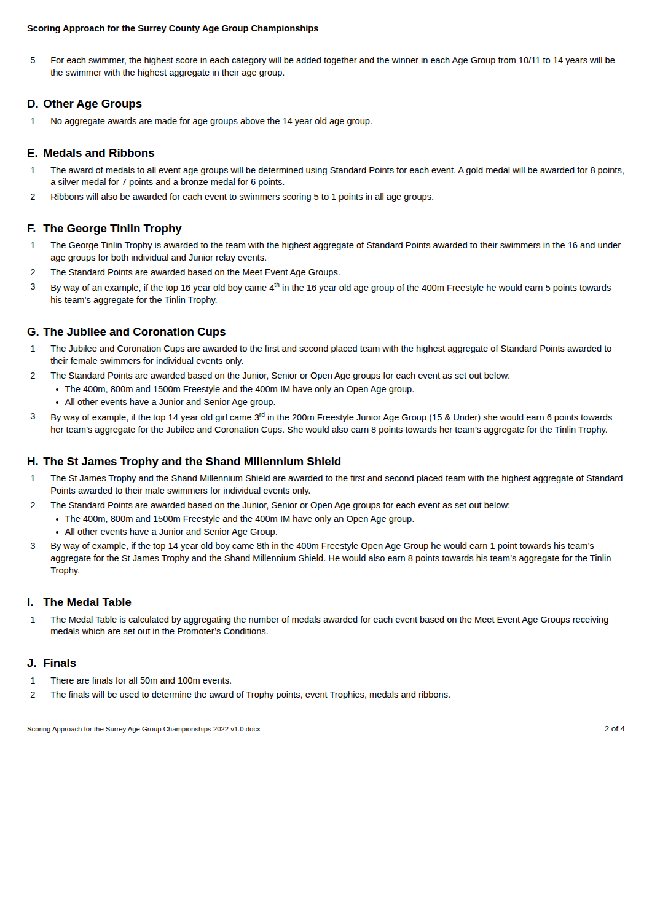Scoring Approach for the Surrey County Age Group Championships
For each swimmer, the highest score in each category will be added together and the winner in each Age Group from 10/11 to 14 years will be the swimmer with the highest aggregate in their age group.
D. Other Age Groups
No aggregate awards are made for age groups above the 14 year old age group.
E. Medals and Ribbons
The award of medals to all event age groups will be determined using Standard Points for each event. A gold medal will be awarded for 8 points, a silver medal for 7 points and a bronze medal for 6 points.
Ribbons will also be awarded for each event to swimmers scoring 5 to 1 points in all age groups.
F. The George Tinlin Trophy
The George Tinlin Trophy is awarded to the team with the highest aggregate of Standard Points awarded to their swimmers in the 16 and under age groups for both individual and Junior relay events.
The Standard Points are awarded based on the Meet Event Age Groups.
By way of an example, if the top 16 year old boy came 4th in the 16 year old age group of the 400m Freestyle he would earn 5 points towards his team’s aggregate for the Tinlin Trophy.
G. The Jubilee and Coronation Cups
The Jubilee and Coronation Cups are awarded to the first and second placed team with the highest aggregate of Standard Points awarded to their female swimmers for individual events only.
The Standard Points are awarded based on the Junior, Senior or Open Age groups for each event as set out below:
The 400m, 800m and 1500m Freestyle and the 400m IM have only an Open Age group.
All other events have a Junior and Senior Age group.
By way of example, if the top 14 year old girl came 3rd in the 200m Freestyle Junior Age Group (15 & Under) she would earn 6 points towards her team’s aggregate for the Jubilee and Coronation Cups. She would also earn 8 points towards her team’s aggregate for the Tinlin Trophy.
H. The St James Trophy and the Shand Millennium Shield
The St James Trophy and the Shand Millennium Shield are awarded to the first and second placed team with the highest aggregate of Standard Points awarded to their male swimmers for individual events only.
The Standard Points are awarded based on the Junior, Senior or Open Age groups for each event as set out below:
The 400m, 800m and 1500m Freestyle and the 400m IM have only an Open Age group.
All other events have a Junior and Senior Age Group.
By way of example, if the top 14 year old boy came 8th in the 400m Freestyle Open Age Group he would earn 1 point towards his team’s aggregate for the St James Trophy and the Shand Millennium Shield. He would also earn 8 points towards his team’s aggregate for the Tinlin Trophy.
I. The Medal Table
The Medal Table is calculated by aggregating the number of medals awarded for each event based on the Meet Event Age Groups receiving medals which are set out in the Promoter’s Conditions.
J. Finals
There are finals for all 50m and 100m events.
The finals will be used to determine the award of Trophy points, event Trophies, medals and ribbons.
Scoring Approach for the Surrey Age Group Championships 2022 v1.0.docx 2 of 4